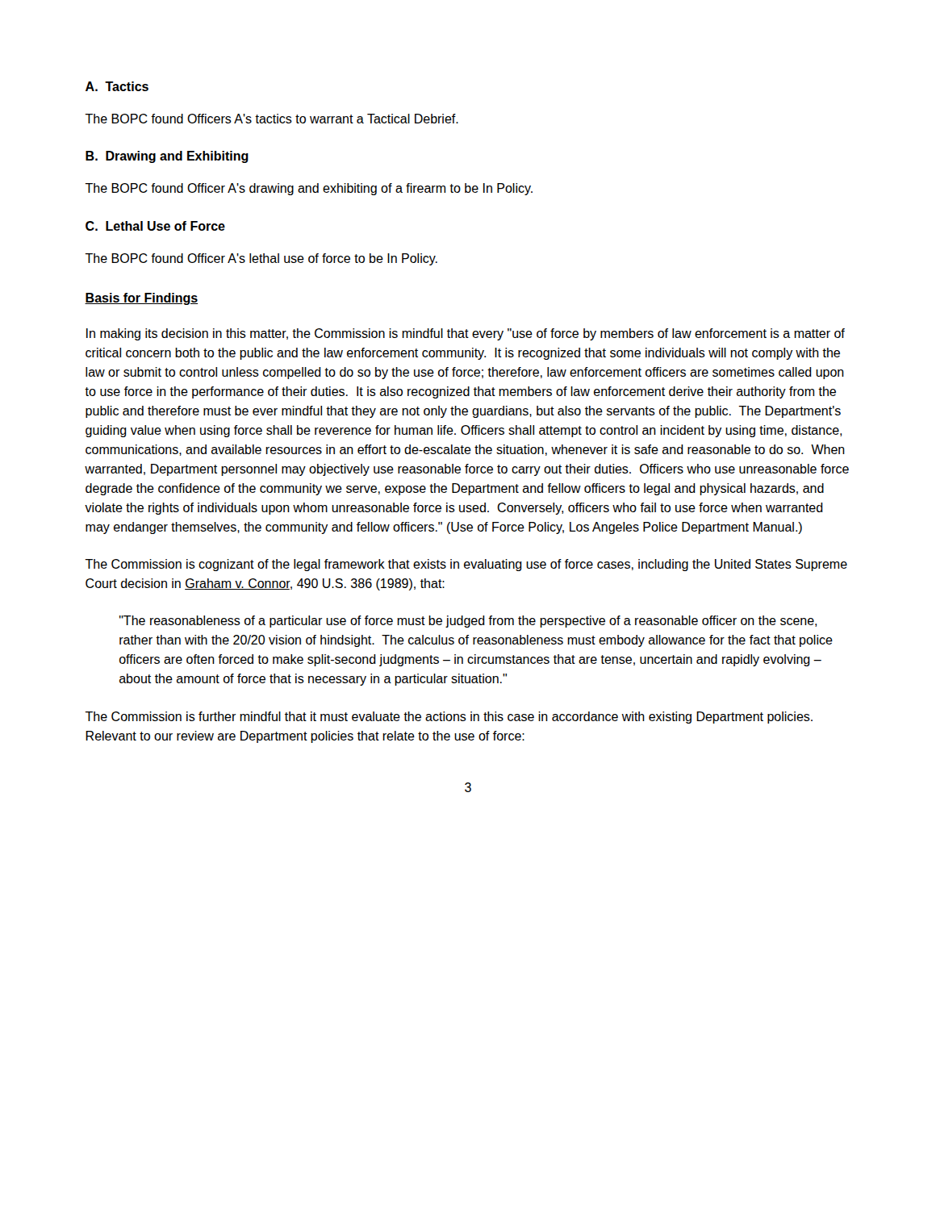A. Tactics
The BOPC found Officers A's tactics to warrant a Tactical Debrief.
B. Drawing and Exhibiting
The BOPC found Officer A's drawing and exhibiting of a firearm to be In Policy.
C. Lethal Use of Force
The BOPC found Officer A's lethal use of force to be In Policy.
Basis for Findings
In making its decision in this matter, the Commission is mindful that every "use of force by members of law enforcement is a matter of critical concern both to the public and the law enforcement community. It is recognized that some individuals will not comply with the law or submit to control unless compelled to do so by the use of force; therefore, law enforcement officers are sometimes called upon to use force in the performance of their duties. It is also recognized that members of law enforcement derive their authority from the public and therefore must be ever mindful that they are not only the guardians, but also the servants of the public. The Department's guiding value when using force shall be reverence for human life. Officers shall attempt to control an incident by using time, distance, communications, and available resources in an effort to de-escalate the situation, whenever it is safe and reasonable to do so. When warranted, Department personnel may objectively use reasonable force to carry out their duties. Officers who use unreasonable force degrade the confidence of the community we serve, expose the Department and fellow officers to legal and physical hazards, and violate the rights of individuals upon whom unreasonable force is used. Conversely, officers who fail to use force when warranted may endanger themselves, the community and fellow officers." (Use of Force Policy, Los Angeles Police Department Manual.)
The Commission is cognizant of the legal framework that exists in evaluating use of force cases, including the United States Supreme Court decision in Graham v. Connor, 490 U.S. 386 (1989), that:
"The reasonableness of a particular use of force must be judged from the perspective of a reasonable officer on the scene, rather than with the 20/20 vision of hindsight. The calculus of reasonableness must embody allowance for the fact that police officers are often forced to make split-second judgments – in circumstances that are tense, uncertain and rapidly evolving – about the amount of force that is necessary in a particular situation."
The Commission is further mindful that it must evaluate the actions in this case in accordance with existing Department policies. Relevant to our review are Department policies that relate to the use of force:
3